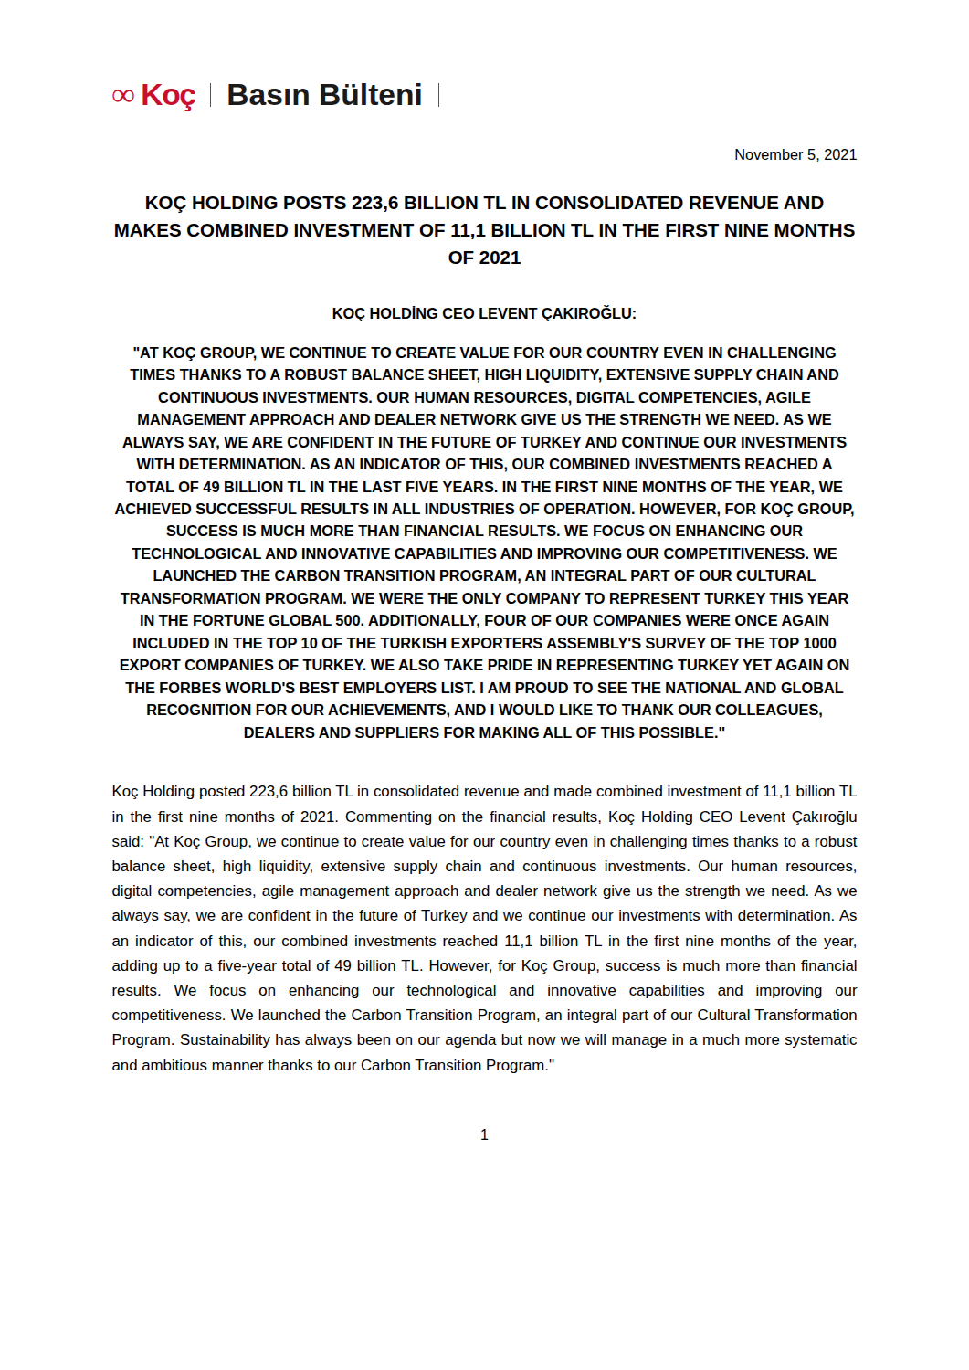∞ Koç Basın Bülteni
November 5, 2021
KOÇ HOLDING POSTS 223,6 BILLION TL IN CONSOLIDATED REVENUE AND MAKES COMBINED INVESTMENT OF 11,1 BILLION TL IN THE FIRST NINE MONTHS OF 2021
KOÇ HOLDİNG CEO LEVENT ÇAKIROĞLU:
"AT KOÇ GROUP, WE CONTINUE TO CREATE VALUE FOR OUR COUNTRY EVEN IN CHALLENGING TIMES THANKS TO A ROBUST BALANCE SHEET, HIGH LIQUIDITY, EXTENSIVE SUPPLY CHAIN AND CONTINUOUS INVESTMENTS. OUR HUMAN RESOURCES, DIGITAL COMPETENCIES, AGILE MANAGEMENT APPROACH AND DEALER NETWORK GIVE US THE STRENGTH WE NEED. AS WE ALWAYS SAY, WE ARE CONFIDENT IN THE FUTURE OF TURKEY AND CONTINUE OUR INVESTMENTS WITH DETERMINATION. AS AN INDICATOR OF THIS, OUR COMBINED INVESTMENTS REACHED A TOTAL OF 49 BILLION TL IN THE LAST FIVE YEARS. IN THE FIRST NINE MONTHS OF THE YEAR, WE ACHIEVED SUCCESSFUL RESULTS IN ALL INDUSTRIES OF OPERATION. HOWEVER, FOR KOÇ GROUP, SUCCESS IS MUCH MORE THAN FINANCIAL RESULTS. WE FOCUS ON ENHANCING OUR TECHNOLOGICAL AND INNOVATIVE CAPABILITIES AND IMPROVING OUR COMPETITIVENESS. WE LAUNCHED THE CARBON TRANSITION PROGRAM, AN INTEGRAL PART OF OUR CULTURAL TRANSFORMATION PROGRAM. WE WERE THE ONLY COMPANY TO REPRESENT TURKEY THIS YEAR IN THE FORTUNE GLOBAL 500. ADDITIONALLY, FOUR OF OUR COMPANIES WERE ONCE AGAIN INCLUDED IN THE TOP 10 OF THE TURKISH EXPORTERS ASSEMBLY'S SURVEY OF THE TOP 1000 EXPORT COMPANIES OF TURKEY. WE ALSO TAKE PRIDE IN REPRESENTING TURKEY YET AGAIN ON THE FORBES WORLD'S BEST EMPLOYERS LIST. I AM PROUD TO SEE THE NATIONAL AND GLOBAL RECOGNITION FOR OUR ACHIEVEMENTS, AND I WOULD LIKE TO THANK OUR COLLEAGUES, DEALERS AND SUPPLIERS FOR MAKING ALL OF THIS POSSIBLE."
Koç Holding posted 223,6 billion TL in consolidated revenue and made combined investment of 11,1 billion TL in the first nine months of 2021. Commenting on the financial results, Koç Holding CEO Levent Çakıroğlu said: "At Koç Group, we continue to create value for our country even in challenging times thanks to a robust balance sheet, high liquidity, extensive supply chain and continuous investments. Our human resources, digital competencies, agile management approach and dealer network give us the strength we need. As we always say, we are confident in the future of Turkey and we continue our investments with determination. As an indicator of this, our combined investments reached 11,1 billion TL in the first nine months of the year, adding up to a five-year total of 49 billion TL. However, for Koç Group, success is much more than financial results. We focus on enhancing our technological and innovative capabilities and improving our competitiveness. We launched the Carbon Transition Program, an integral part of our Cultural Transformation Program. Sustainability has always been on our agenda but now we will manage in a much more systematic and ambitious manner thanks to our Carbon Transition Program."
1